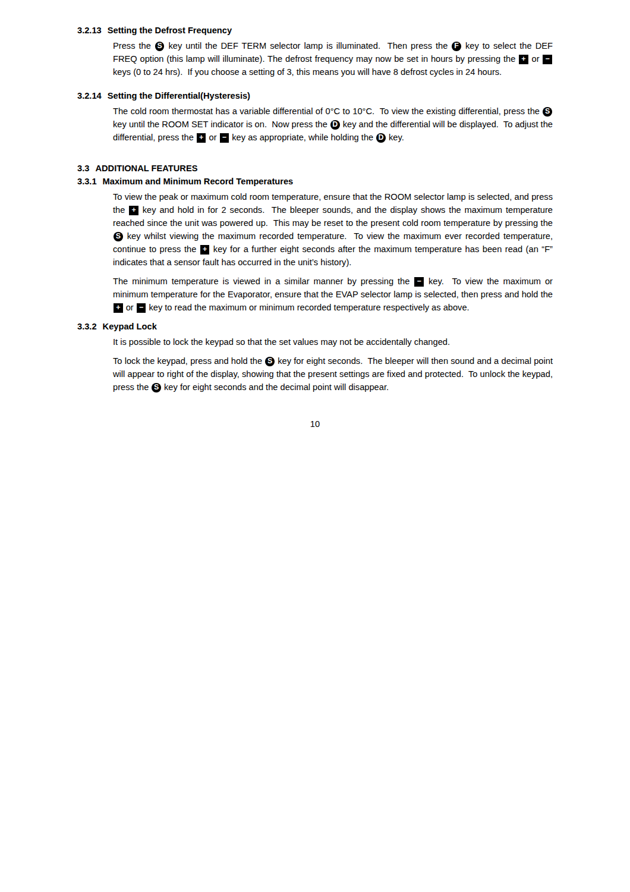3.2.13 Setting the Defrost Frequency
Press the S key until the DEF TERM selector lamp is illuminated. Then press the F key to select the DEF FREQ option (this lamp will illuminate). The defrost frequency may now be set in hours by pressing the + or − keys (0 to 24 hrs). If you choose a setting of 3, this means you will have 8 defrost cycles in 24 hours.
3.2.14 Setting the Differential(Hysteresis)
The cold room thermostat has a variable differential of 0°C to 10°C. To view the existing differential, press the S key until the ROOM SET indicator is on. Now press the D key and the differential will be displayed. To adjust the differential, press the + or − key as appropriate, while holding the D key.
3.3 ADDITIONAL FEATURES
3.3.1 Maximum and Minimum Record Temperatures
To view the peak or maximum cold room temperature, ensure that the ROOM selector lamp is selected, and press the + key and hold in for 2 seconds. The bleeper sounds, and the display shows the maximum temperature reached since the unit was powered up. This may be reset to the present cold room temperature by pressing the S key whilst viewing the maximum recorded temperature. To view the maximum ever recorded temperature, continue to press the + key for a further eight seconds after the maximum temperature has been read (an “F” indicates that a sensor fault has occurred in the unit’s history).
The minimum temperature is viewed in a similar manner by pressing the − key. To view the maximum or minimum temperature for the Evaporator, ensure that the EVAP selector lamp is selected, then press and hold the + or − key to read the maximum or minimum recorded temperature respectively as above.
3.3.2 Keypad Lock
It is possible to lock the keypad so that the set values may not be accidentally changed.
To lock the keypad, press and hold the S key for eight seconds. The bleeper will then sound and a decimal point will appear to right of the display, showing that the present settings are fixed and protected. To unlock the keypad, press the S key for eight seconds and the decimal point will disappear.
10